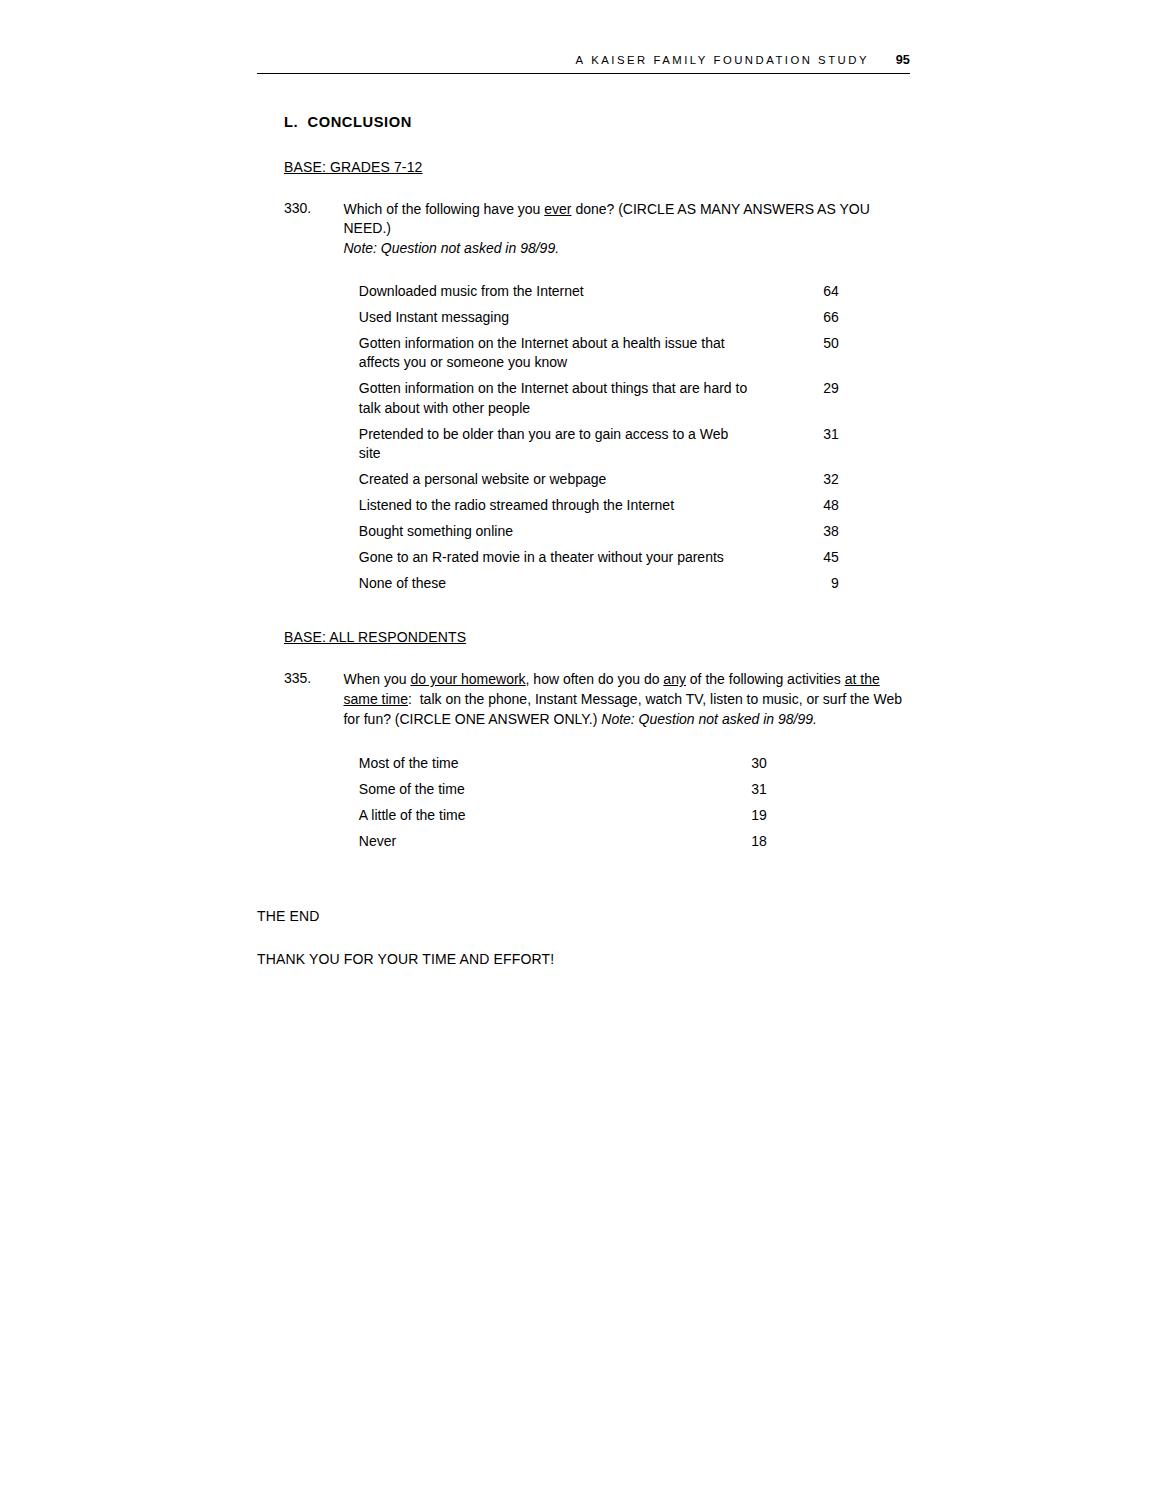A KAISER FAMILY FOUNDATION STUDY 95
L. CONCLUSION
BASE: GRADES 7-12
330.
Which of the following have you ever done? (CIRCLE AS MANY ANSWERS AS YOU NEED.)
Note: Question not asked in 98/99.
| Downloaded music from the Internet | 64 |
| Used Instant messaging | 66 |
| Gotten information on the Internet about a health issue that affects you or someone you know | 50 |
| Gotten information on the Internet about things that are hard to talk about with other people | 29 |
| Pretended to be older than you are to gain access to a Web site | 31 |
| Created a personal website or webpage | 32 |
| Listened to the radio streamed through the Internet | 48 |
| Bought something online | 38 |
| Gone to an R-rated movie in a theater without your parents | 45 |
| None of these | 9 |
BASE: ALL RESPONDENTS
335.
When you do your homework, how often do you do any of the following activities at the same time: talk on the phone, Instant Message, watch TV, listen to music, or surf the Web for fun? (CIRCLE ONE ANSWER ONLY.) Note: Question not asked in 98/99.
| Most of the time | 30 |
| Some of the time | 31 |
| A little of the time | 19 |
| Never | 18 |
THE END
THANK YOU FOR YOUR TIME AND EFFORT!